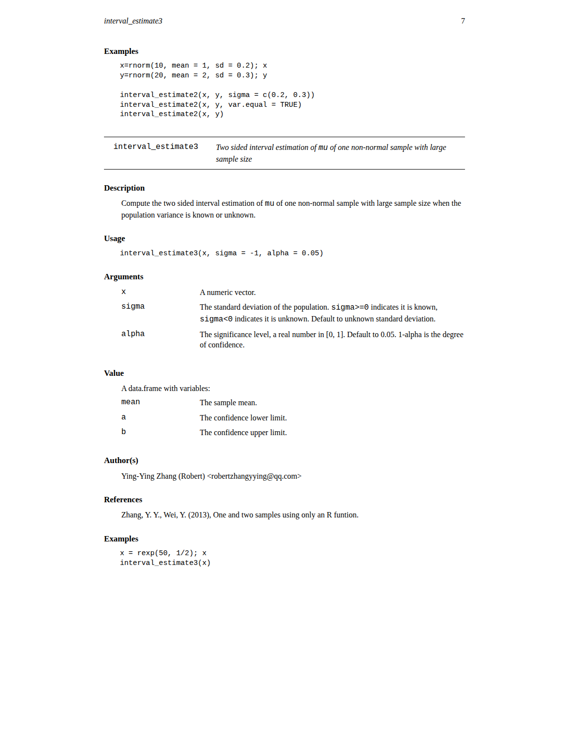interval_estimate3 7
Examples
x=rnorm(10, mean = 1, sd = 0.2); x
y=rnorm(20, mean = 2, sd = 0.3); y

interval_estimate2(x, y, sigma = c(0.2, 0.3))
interval_estimate2(x, y, var.equal = TRUE)
interval_estimate2(x, y)
| interval_estimate3 | Two sided interval estimation of mu of one non-normal sample with large sample size |
Description
Compute the two sided interval estimation of mu of one non-normal sample with large sample size when the population variance is known or unknown.
Usage
interval_estimate3(x, sigma = -1, alpha = 0.05)
Arguments
x
A numeric vector.
sigma
The standard deviation of the population. sigma>=0 indicates it is known, sigma<0 indicates it is unknown. Default to unknown standard deviation.
alpha
The significance level, a real number in [0, 1]. Default to 0.05. 1-alpha is the degree of confidence.
Value
A data.frame with variables:
mean
The sample mean.
a
The confidence lower limit.
b
The confidence upper limit.
Author(s)
Ying-Ying Zhang (Robert) <robertzhangyying@qq.com>
References
Zhang, Y. Y., Wei, Y. (2013), One and two samples using only an R funtion.
Examples
x = rexp(50, 1/2); x
interval_estimate3(x)